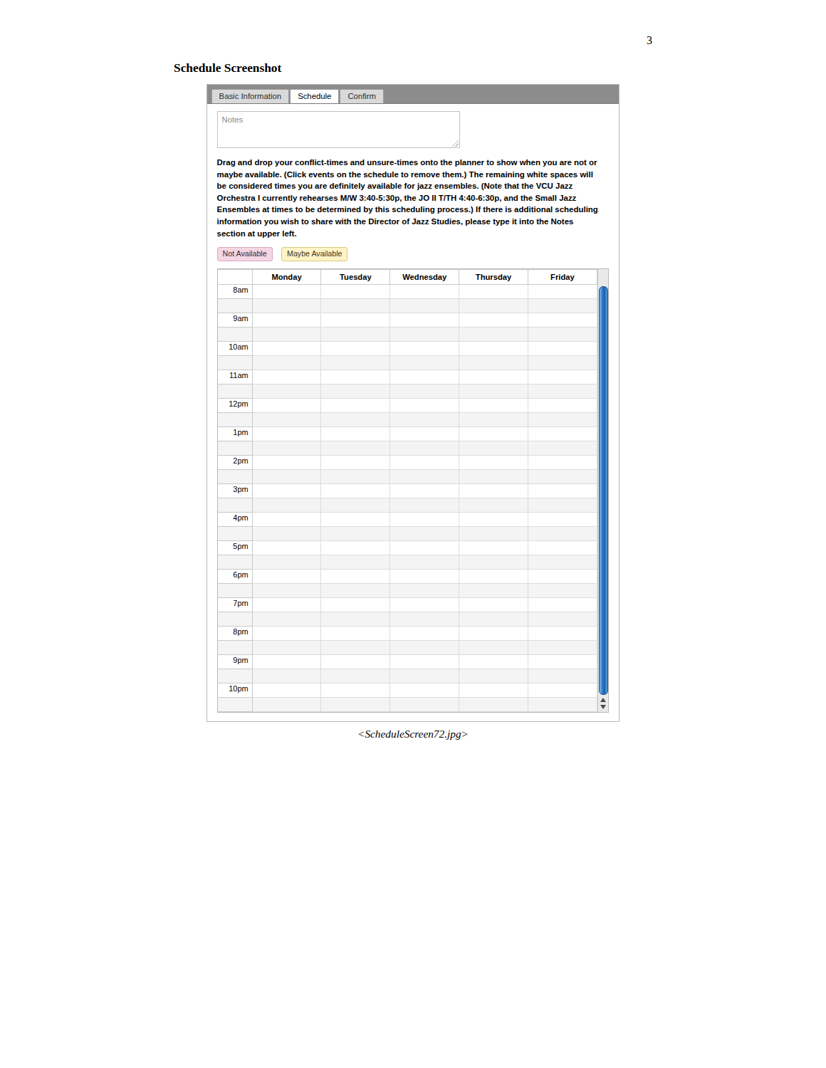3
Schedule Screenshot
Basic Information
Schedule
Confirm
Notes
Drag and drop your conflict-times and unsure-times onto the planner to show when you are not or maybe available. (Click events on the schedule to remove them.) The remaining white spaces will be considered times you are definitely available for jazz ensembles. (Note that the VCU Jazz Orchestra I currently rehearses M/W 3:40-5:30p, the JO II T/TH 4:40-6:30p, and the Small Jazz Ensembles at times to be determined by this scheduling process.) If there is additional scheduling information you wish to share with the Director of Jazz Studies, please type it into the Notes section at upper left.
Not Available Maybe Available
| | Monday | Tuesday | Wednesday | Thursday | Friday |
| --- | --- | --- | --- | --- | --- |
| 8am | | | | | |
| 9am | | | | | |
| 10am | | | | | |
| 11am | | | | | |
| 12pm | | | | | |
| 1pm | | | | | |
| 2pm | | | | | |
| 3pm | | | | | |
| 4pm | | | | | |
| 5pm | | | | | |
| 6pm | | | | | |
| 7pm | | | | | |
| 8pm | | | | | |
| 9pm | | | | | |
| 10pm | | | | | |
<ScheduleScreen72.jpg>